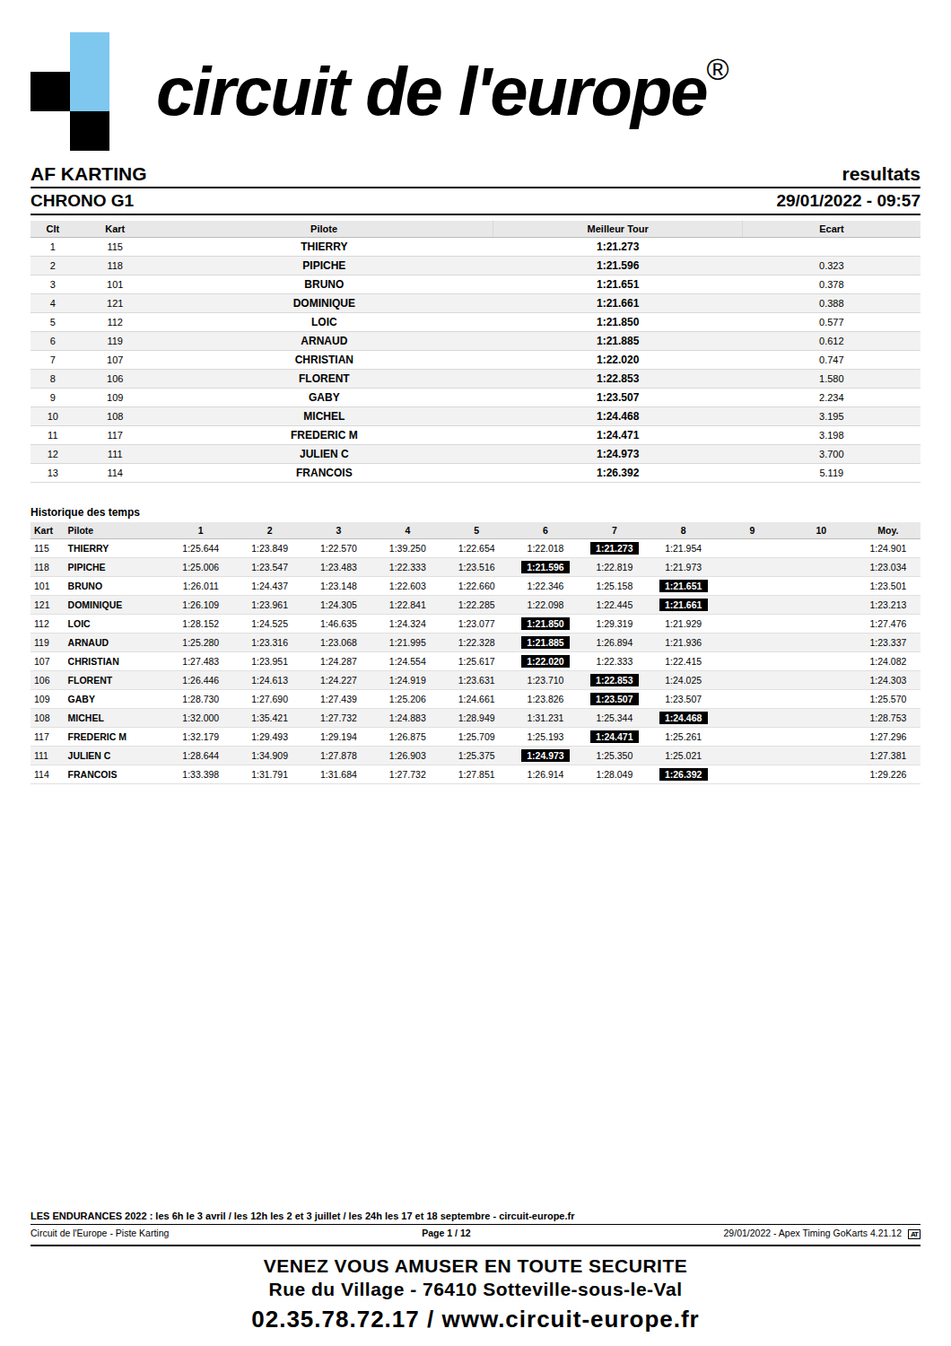circuit de l'europe®
AF KARTING resultats
CHRONO G1 29/01/2022 - 09:57
| Clt | Kart | Pilote | Meilleur Tour | Ecart |
| --- | --- | --- | --- | --- |
| 1 | 115 | THIERRY | 1:21.273 | |
| 2 | 118 | PIPICHE | 1:21.596 | 0.323 |
| 3 | 101 | BRUNO | 1:21.651 | 0.378 |
| 4 | 121 | DOMINIQUE | 1:21.661 | 0.388 |
| 5 | 112 | LOIC | 1:21.850 | 0.577 |
| 6 | 119 | ARNAUD | 1:21.885 | 0.612 |
| 7 | 107 | CHRISTIAN | 1:22.020 | 0.747 |
| 8 | 106 | FLORENT | 1:22.853 | 1.580 |
| 9 | 109 | GABY | 1:23.507 | 2.234 |
| 10 | 108 | MICHEL | 1:24.468 | 3.195 |
| 11 | 117 | FREDERIC M | 1:24.471 | 3.198 |
| 12 | 111 | JULIEN C | 1:24.973 | 3.700 |
| 13 | 114 | FRANCOIS | 1:26.392 | 5.119 |
Historique des temps
| Kart | Pilote | 1 | 2 | 3 | 4 | 5 | 6 | 7 | 8 | 9 | 10 | Moy. |
| --- | --- | --- | --- | --- | --- | --- | --- | --- | --- | --- | --- | --- |
| 115 | THIERRY | 1:25.644 | 1:23.849 | 1:22.570 | 1:39.250 | 1:22.654 | 1:22.018 | 1:21.273 | 1:21.954 | | | 1:24.901 |
| 118 | PIPICHE | 1:25.006 | 1:23.547 | 1:23.483 | 1:22.333 | 1:23.516 | 1:21.596 | 1:22.819 | 1:21.973 | | | 1:23.034 |
| 101 | BRUNO | 1:26.011 | 1:24.437 | 1:23.148 | 1:22.603 | 1:22.660 | 1:22.346 | 1:25.158 | 1:21.651 | | | 1:23.501 |
| 121 | DOMINIQUE | 1:26.109 | 1:23.961 | 1:24.305 | 1:22.841 | 1:22.285 | 1:22.098 | 1:22.445 | 1:21.661 | | | 1:23.213 |
| 112 | LOIC | 1:28.152 | 1:24.525 | 1:46.635 | 1:24.324 | 1:23.077 | 1:21.850 | 1:29.319 | 1:21.929 | | | 1:27.476 |
| 119 | ARNAUD | 1:25.280 | 1:23.316 | 1:23.068 | 1:21.995 | 1:22.328 | 1:21.885 | 1:26.894 | 1:21.936 | | | 1:23.337 |
| 107 | CHRISTIAN | 1:27.483 | 1:23.951 | 1:24.287 | 1:24.554 | 1:25.617 | 1:22.020 | 1:22.333 | 1:22.415 | | | 1:24.082 |
| 106 | FLORENT | 1:26.446 | 1:24.613 | 1:24.227 | 1:24.919 | 1:23.631 | 1:23.710 | 1:22.853 | 1:24.025 | | | 1:24.303 |
| 109 | GABY | 1:28.730 | 1:27.690 | 1:27.439 | 1:25.206 | 1:24.661 | 1:23.826 | 1:23.507 | 1:23.507 | | | 1:25.570 |
| 108 | MICHEL | 1:32.000 | 1:35.421 | 1:27.732 | 1:24.883 | 1:28.949 | 1:31.231 | 1:25.344 | 1:24.468 | | | 1:28.753 |
| 117 | FREDERIC M | 1:32.179 | 1:29.493 | 1:29.194 | 1:26.875 | 1:25.709 | 1:25.193 | 1:24.471 | 1:25.261 | | | 1:27.296 |
| 111 | JULIEN C | 1:28.644 | 1:34.909 | 1:27.878 | 1:26.903 | 1:25.375 | 1:24.973 | 1:25.350 | 1:25.021 | | | 1:27.381 |
| 114 | FRANCOIS | 1:33.398 | 1:31.791 | 1:31.684 | 1:27.732 | 1:27.851 | 1:26.914 | 1:28.049 | 1:26.392 | | | 1:29.226 |
LES ENDURANCES 2022 : les 6h le 3 avril / les 12h les 2 et 3 juillet / les 24h les 17 et 18 septembre - circuit-europe.fr
Circuit de l'Europe - Piste Karting Page 1 / 12 29/01/2022 - Apex Timing GoKarts 4.21.12 AT
VENEZ VOUS AMUSER EN TOUTE SECURITE
Rue du Village - 76410 Sotteville-sous-le-Val
02.35.78.72.17 / www.circuit-europe.fr